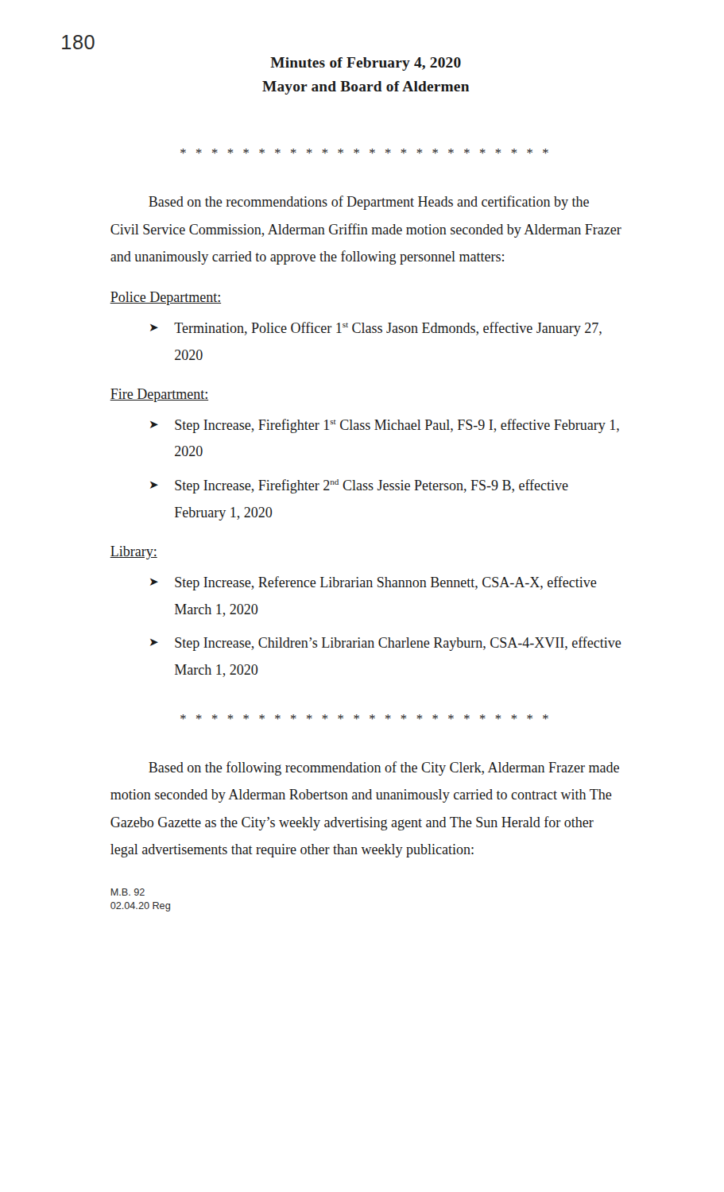180
Minutes of February 4, 2020
Mayor and Board of Aldermen
* * * * * * * * * * * * * * * * * * * * * * * *
Based on the recommendations of Department Heads and certification by the Civil Service Commission, Alderman Griffin made motion seconded by Alderman Frazer and unanimously carried to approve the following personnel matters:
Police Department:
Termination, Police Officer 1st Class Jason Edmonds, effective January 27, 2020
Fire Department:
Step Increase, Firefighter 1st Class Michael Paul, FS-9 I, effective February 1, 2020
Step Increase, Firefighter 2nd Class Jessie Peterson, FS-9 B, effective February 1, 2020
Library:
Step Increase, Reference Librarian Shannon Bennett, CSA-A-X, effective March 1, 2020
Step Increase, Children’s Librarian Charlene Rayburn, CSA-4-XVII, effective March 1, 2020
* * * * * * * * * * * * * * * * * * * * * * * *
Based on the following recommendation of the City Clerk, Alderman Frazer made motion seconded by Alderman Robertson and unanimously carried to contract with The Gazebo Gazette as the City’s weekly advertising agent and The Sun Herald for other legal advertisements that require other than weekly publication:
M.B. 92
02.04.20 Reg